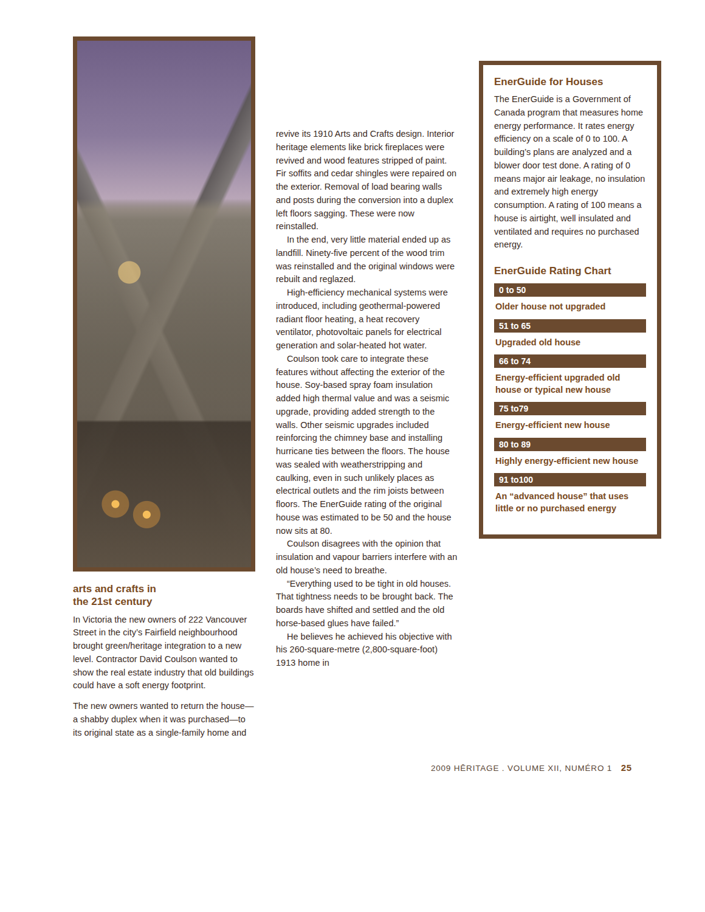arts and crafts in
the 21st century
In Victoria the new owners of 222 Vancouver Street in the city’s Fairfield neighbourhood brought green/heritage integration to a new level. Contractor David Coulson wanted to show the real estate industry that old buildings could have a soft energy footprint.
The new owners wanted to return the house—a shabby duplex when it was purchased—to its original state as a single-family home and
revive its 1910 Arts and Crafts design. Interior heritage elements like brick fireplaces were revived and wood features stripped of paint. Fir soffits and cedar shingles were repaired on the exterior. Removal of load bearing walls and posts during the conversion into a duplex left floors sagging. These were now reinstalled.
In the end, very little material ended up as landfill. Ninety-five percent of the wood trim was reinstalled and the original windows were rebuilt and reglazed.
High-efficiency mechanical systems were introduced, including geothermal-powered radiant floor heating, a heat recovery ventilator, photovoltaic panels for electrical generation and solar-heated hot water.
Coulson took care to integrate these features without affecting the exterior of the house. Soy-based spray foam insulation added high thermal value and was a seismic upgrade, providing added strength to the walls. Other seismic upgrades included reinforcing the chimney base and installing hurricane ties between the floors. The house was sealed with weatherstripping and caulking, even in such unlikely places as electrical outlets and the rim joists between floors. The EnerGuide rating of the original house was estimated to be 50 and the house now sits at 80.
Coulson disagrees with the opinion that insulation and vapour barriers interfere with an old house’s need to breathe.
“Everything used to be tight in old houses. That tightness needs to be brought back. The boards have shifted and settled and the old horse-based glues have failed.”
He believes he achieved his objective with his 260-square-metre (2,800-square-foot) 1913 home in
EnerGuide for Houses
The EnerGuide is a Government of Canada program that measures home energy performance. It rates energy efficiency on a scale of 0 to 100. A building’s plans are analyzed and a blower door test done. A rating of 0 means major air leakage, no insulation and extremely high energy consumption. A rating of 100 means a house is airtight, well insulated and ventilated and requires no purchased energy.
EnerGuide Rating Chart
| 0 to 50 |
| --- |
| Older house not upgraded |
| 51 to 65 |
| Upgraded old house |
| 66 to 74 |
| Energy-efficient upgraded old house or typical new house |
| 75 to79 |
| Energy-efficient new house |
| 80 to 89 |
| Highly energy-efficient new house |
| 91 to100 |
| An “advanced house” that uses little or no purchased energy |
2009 HĒRITAGE . VOLUME XII, NUMÉRO 1 25